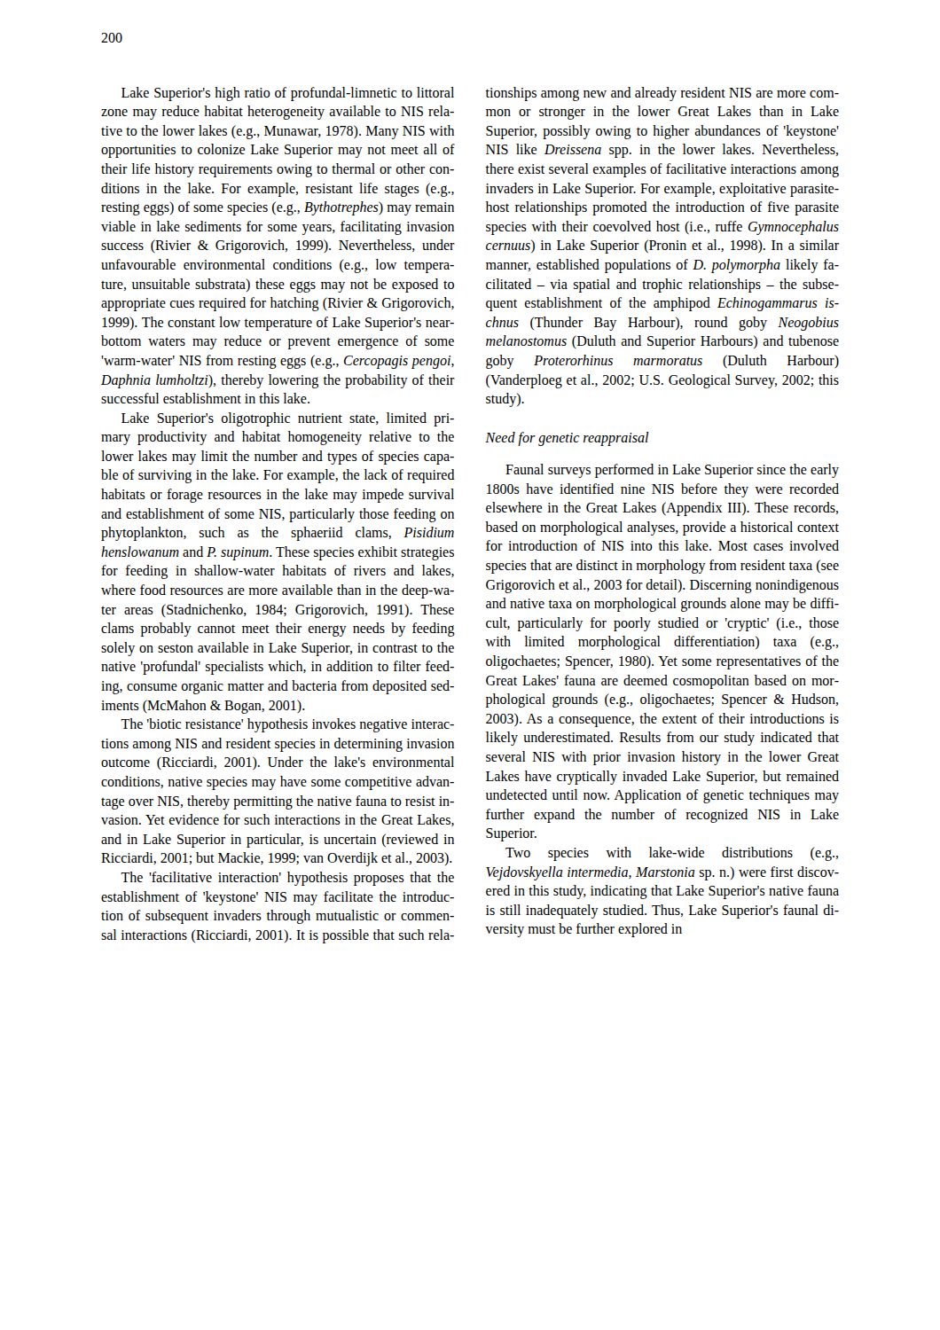200
Lake Superior's high ratio of profundal-limnetic to littoral zone may reduce habitat heterogeneity available to NIS relative to the lower lakes (e.g., Munawar, 1978). Many NIS with opportunities to colonize Lake Superior may not meet all of their life history requirements owing to thermal or other conditions in the lake. For example, resistant life stages (e.g., resting eggs) of some species (e.g., Bythotrephes) may remain viable in lake sediments for some years, facilitating invasion success (Rivier & Grigorovich, 1999). Nevertheless, under unfavourable environmental conditions (e.g., low temperature, unsuitable substrata) these eggs may not be exposed to appropriate cues required for hatching (Rivier & Grigorovich, 1999). The constant low temperature of Lake Superior's near-bottom waters may reduce or prevent emergence of some 'warm-water' NIS from resting eggs (e.g., Cercopagis pengoi, Daphnia lumholtzi), thereby lowering the probability of their successful establishment in this lake.
Lake Superior's oligotrophic nutrient state, limited primary productivity and habitat homogeneity relative to the lower lakes may limit the number and types of species capable of surviving in the lake. For example, the lack of required habitats or forage resources in the lake may impede survival and establishment of some NIS, particularly those feeding on phytoplankton, such as the sphaeriid clams, Pisidium henslowanum and P. supinum. These species exhibit strategies for feeding in shallow-water habitats of rivers and lakes, where food resources are more available than in the deep-water areas (Stadnichenko, 1984; Grigorovich, 1991). These clams probably cannot meet their energy needs by feeding solely on seston available in Lake Superior, in contrast to the native 'profundal' specialists which, in addition to filter feeding, consume organic matter and bacteria from deposited sediments (McMahon & Bogan, 2001).
The 'biotic resistance' hypothesis invokes negative interactions among NIS and resident species in determining invasion outcome (Ricciardi, 2001). Under the lake's environmental conditions, native species may have some competitive advantage over NIS, thereby permitting the native fauna to resist invasion. Yet evidence for such interactions in the Great Lakes, and in Lake Superior in particular, is uncertain (reviewed in Ricciardi, 2001; but Mackie, 1999; van Overdijk et al., 2003).
The 'facilitative interaction' hypothesis proposes that the establishment of 'keystone' NIS may facilitate the introduction of subsequent invaders through mutualistic or commensal interactions (Ricciardi, 2001). It is possible that such relationships among new and already resident NIS are more common or stronger in the lower Great Lakes than in Lake Superior, possibly owing to higher abundances of 'keystone' NIS like Dreissena spp. in the lower lakes. Nevertheless, there exist several examples of facilitative interactions among invaders in Lake Superior. For example, exploitative parasite-host relationships promoted the introduction of five parasite species with their coevolved host (i.e., ruffe Gymnocephalus cernuus) in Lake Superior (Pronin et al., 1998). In a similar manner, established populations of D. polymorpha likely facilitated – via spatial and trophic relationships – the subsequent establishment of the amphipod Echinogammarus ischnus (Thunder Bay Harbour), round goby Neogobius melanostomus (Duluth and Superior Harbours) and tubenose goby Proterorhinus marmoratus (Duluth Harbour) (Vanderploeg et al., 2002; U.S. Geological Survey, 2002; this study).
Need for genetic reappraisal
Faunal surveys performed in Lake Superior since the early 1800s have identified nine NIS before they were recorded elsewhere in the Great Lakes (Appendix III). These records, based on morphological analyses, provide a historical context for introduction of NIS into this lake. Most cases involved species that are distinct in morphology from resident taxa (see Grigorovich et al., 2003 for detail). Discerning nonindigenous and native taxa on morphological grounds alone may be difficult, particularly for poorly studied or 'cryptic' (i.e., those with limited morphological differentiation) taxa (e.g., oligochaetes; Spencer, 1980). Yet some representatives of the Great Lakes' fauna are deemed cosmopolitan based on morphological grounds (e.g., oligochaetes; Spencer & Hudson, 2003). As a consequence, the extent of their introductions is likely underestimated. Results from our study indicated that several NIS with prior invasion history in the lower Great Lakes have cryptically invaded Lake Superior, but remained undetected until now. Application of genetic techniques may further expand the number of recognized NIS in Lake Superior.
Two species with lake-wide distributions (e.g., Vejdovskyella intermedia, Marstonia sp. n.) were first discovered in this study, indicating that Lake Superior's native fauna is still inadequately studied. Thus, Lake Superior's faunal diversity must be further explored in